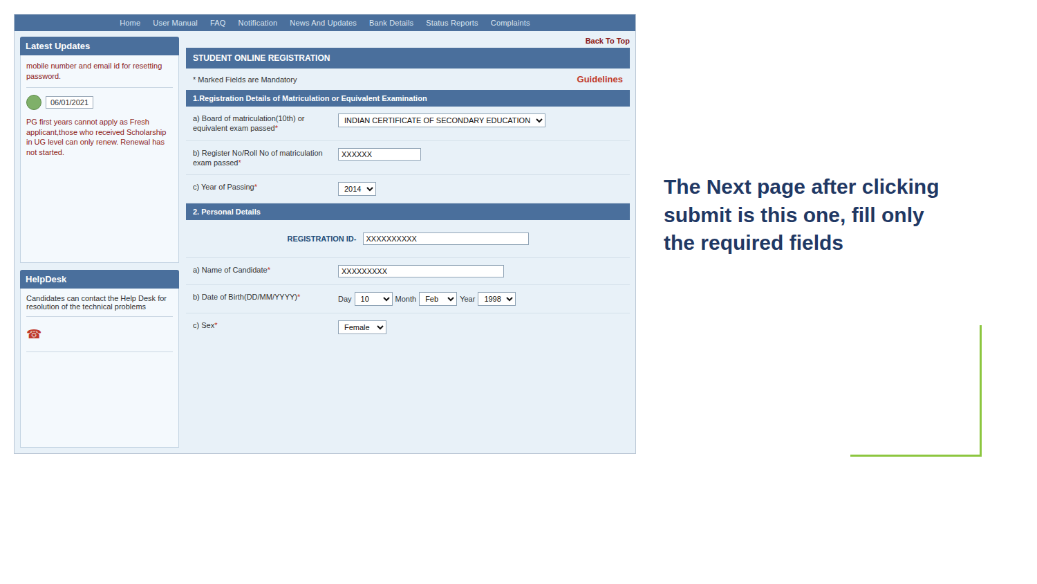Home User Manual FAQ Notification News And Updates Bank Details Status Reports Complaints
Latest Updates
mobile number and email id for resetting password.
06/01/2021
PG first years cannot apply as Fresh applicant,those who received Scholarship in UG level can only renew. Renewal has not started.
HelpDesk
Candidates can contact the Help Desk for resolution of the technical problems
☎
Back To Top
STUDENT ONLINE REGISTRATION
* Marked Fields are Mandatory Guidelines
1.Registration Details of Matriculation or Equivalent Examination
a) Board of matriculation(10th) or equivalent exam passed*
INDIAN CERTIFICATE OF SECONDARY EDUCATION
b) Register No/Roll No of matriculation exam passed*
c) Year of Passing*
2014
2. Personal Details
REGISTRATION ID-
a) Name of Candidate*
b) Date of Birth(DD/MM/YYYY)*
Day 10 Month Feb Year 1998
c) Sex*
Female
The Next page after clicking submit is this one, fill only the required fields